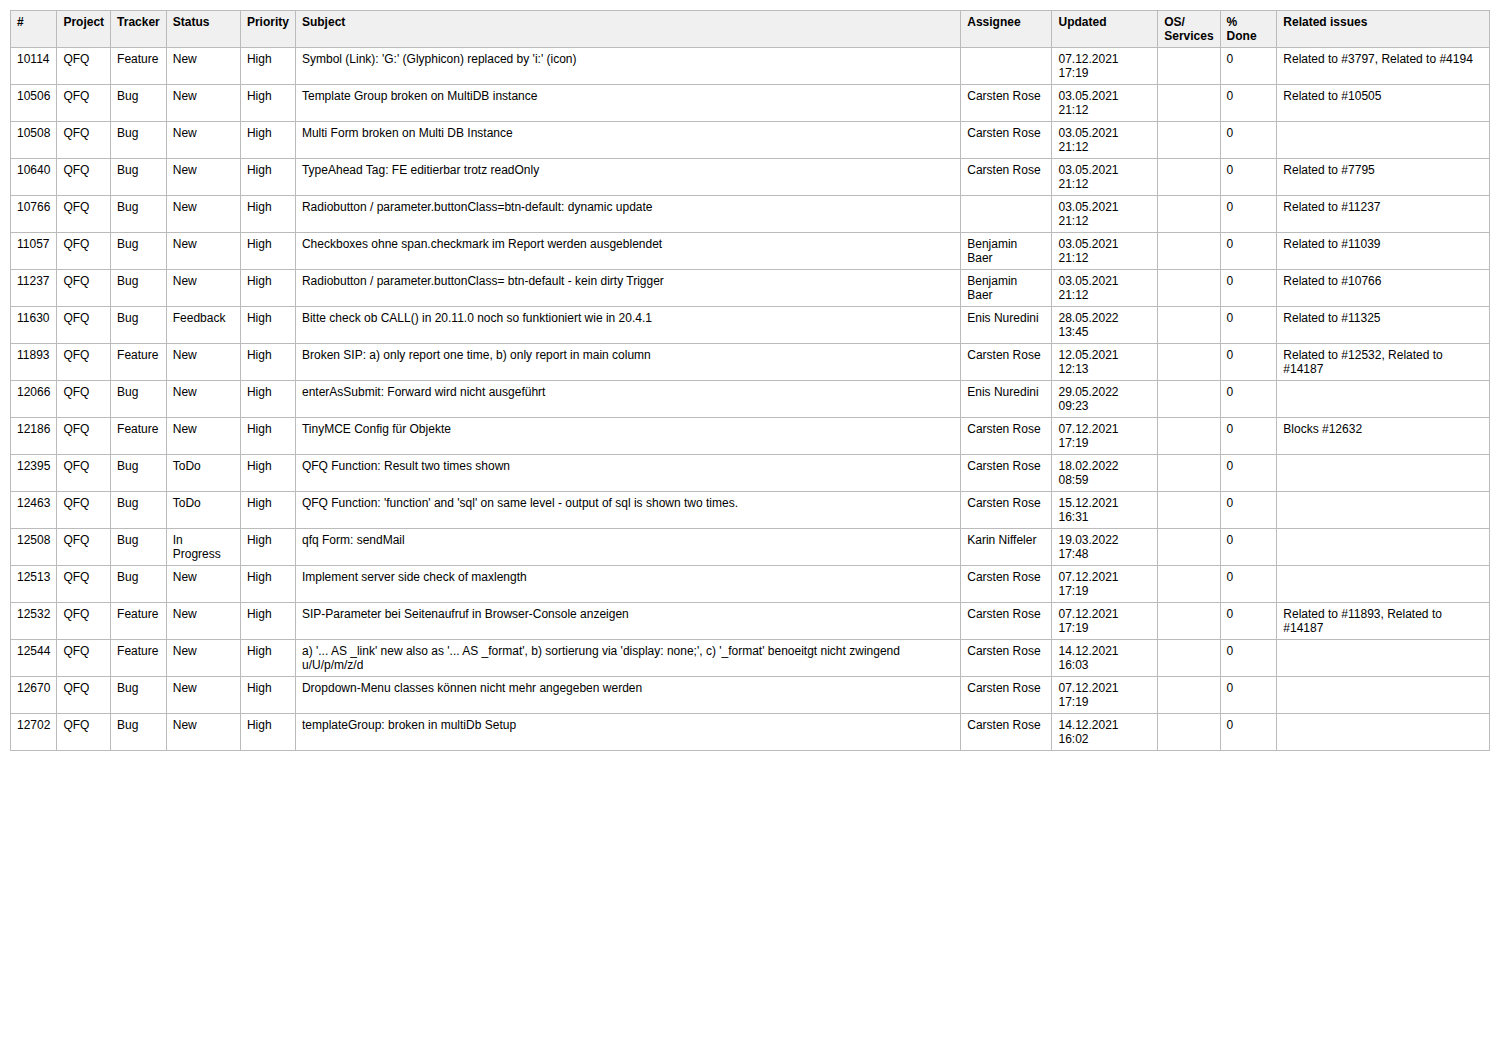| # | Project | Tracker | Status | Priority | Subject | Assignee | Updated | OS/ Services | % Done | Related issues |
| --- | --- | --- | --- | --- | --- | --- | --- | --- | --- | --- |
| 10114 | QFQ | Feature | New | High | Symbol (Link): 'G:' (Glyphicon) replaced by 'i:' (icon) | | 07.12.2021 17:19 | | 0 | Related to #3797, Related to #4194 |
| 10506 | QFQ | Bug | New | High | Template Group broken on MultiDB instance | Carsten Rose | 03.05.2021 21:12 | | 0 | Related to #10505 |
| 10508 | QFQ | Bug | New | High | Multi Form broken on Multi DB Instance | Carsten Rose | 03.05.2021 21:12 | | 0 | |
| 10640 | QFQ | Bug | New | High | TypeAhead Tag: FE editierbar trotz readOnly | Carsten Rose | 03.05.2021 21:12 | | 0 | Related to #7795 |
| 10766 | QFQ | Bug | New | High | Radiobutton / parameter.buttonClass=btn-default: dynamic update | | 03.05.2021 21:12 | | 0 | Related to #11237 |
| 11057 | QFQ | Bug | New | High | Checkboxes ohne span.checkmark im Report werden ausgeblendet | Benjamin Baer | 03.05.2021 21:12 | | 0 | Related to #11039 |
| 11237 | QFQ | Bug | New | High | Radiobutton / parameter.buttonClass= btn-default - kein dirty Trigger | Benjamin Baer | 03.05.2021 21:12 | | 0 | Related to #10766 |
| 11630 | QFQ | Bug | Feedback | High | Bitte check ob CALL() in 20.11.0 noch so funktioniert wie in 20.4.1 | Enis Nuredini | 28.05.2022 13:45 | | 0 | Related to #11325 |
| 11893 | QFQ | Feature | New | High | Broken SIP: a) only report one time, b) only report in main column | Carsten Rose | 12.05.2021 12:13 | | 0 | Related to #12532, Related to #14187 |
| 12066 | QFQ | Bug | New | High | enterAsSubmit: Forward wird nicht ausgeführt | Enis Nuredini | 29.05.2022 09:23 | | 0 | |
| 12186 | QFQ | Feature | New | High | TinyMCE Config für Objekte | Carsten Rose | 07.12.2021 17:19 | | 0 | Blocks #12632 |
| 12395 | QFQ | Bug | ToDo | High | QFQ Function: Result two times shown | Carsten Rose | 18.02.2022 08:59 | | 0 | |
| 12463 | QFQ | Bug | ToDo | High | QFQ Function: 'function' and 'sql' on same level - output of sql is shown two times. | Carsten Rose | 15.12.2021 16:31 | | 0 | |
| 12508 | QFQ | Bug | In Progress | High | qfq Form: sendMail | Karin Niffeler | 19.03.2022 17:48 | | 0 | |
| 12513 | QFQ | Bug | New | High | Implement server side check of maxlength | Carsten Rose | 07.12.2021 17:19 | | 0 | |
| 12532 | QFQ | Feature | New | High | SIP-Parameter bei Seitenaufruf in Browser-Console anzeigen | Carsten Rose | 07.12.2021 17:19 | | 0 | Related to #11893, Related to #14187 |
| 12544 | QFQ | Feature | New | High | a) '... AS _link' new also as '... AS _format', b) sortierung via 'display: none;', c) '_format' benoeitgt nicht zwingend u/U/p/m/z/d | Carsten Rose | 14.12.2021 16:03 | | 0 | |
| 12670 | QFQ | Bug | New | High | Dropdown-Menu classes können nicht mehr angegeben werden | Carsten Rose | 07.12.2021 17:19 | | 0 | |
| 12702 | QFQ | Bug | New | High | templateGroup: broken in multiDb Setup | Carsten Rose | 14.12.2021 16:02 | | 0 | |